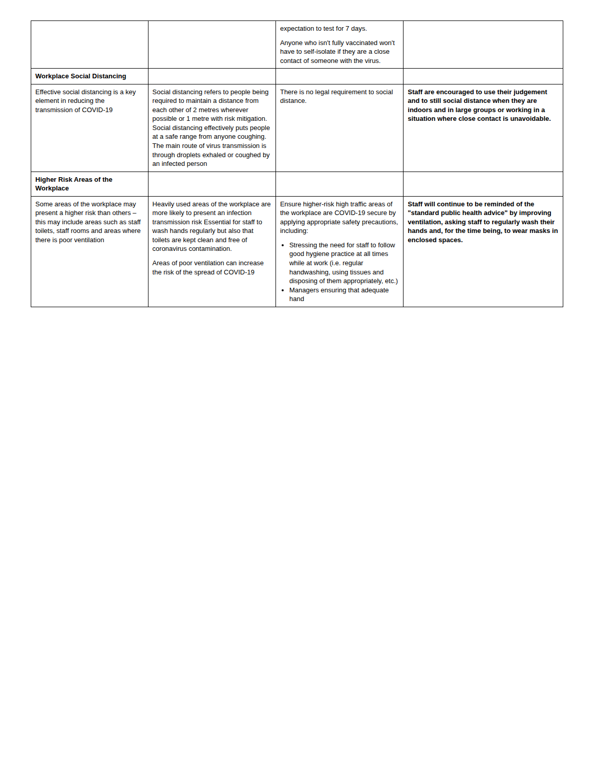| | | expectation to test for 7 days. Anyone who isn't fully vaccinated won't have to self-isolate if they are a close contact of someone with the virus. | |
| Workplace Social Distancing | | | |
| Effective social distancing is a key element in reducing the transmission of COVID-19 | Social distancing refers to people being required to maintain a distance from each other of 2 metres wherever possible or 1 metre with risk mitigation. Social distancing effectively puts people at a safe range from anyone coughing. The main route of virus transmission is through droplets exhaled or coughed by an infected person | There is no legal requirement to social distance. | Staff are encouraged to use their judgement and to still social distance when they are indoors and in large groups or working in a situation where close contact is unavoidable. |
| Higher Risk Areas of the Workplace | | | |
| Some areas of the workplace may present a higher risk than others – this may include areas such as staff toilets, staff rooms and areas where there is poor ventilation | Heavily used areas of the workplace are more likely to present an infection transmission risk Essential for staff to wash hands regularly but also that toilets are kept clean and free of coronavirus contamination. Areas of poor ventilation can increase the risk of the spread of COVID-19 | Ensure higher-risk high traffic areas of the workplace are COVID-19 secure by applying appropriate safety precautions, including: Stressing the need for staff to follow good hygiene practice at all times while at work (i.e. regular handwashing, using tissues and disposing of them appropriately, etc.) Managers ensuring that adequate hand | Staff will continue to be reminded of the "standard public health advice" by improving ventilation, asking staff to regularly wash their hands and, for the time being, to wear masks in enclosed spaces. |